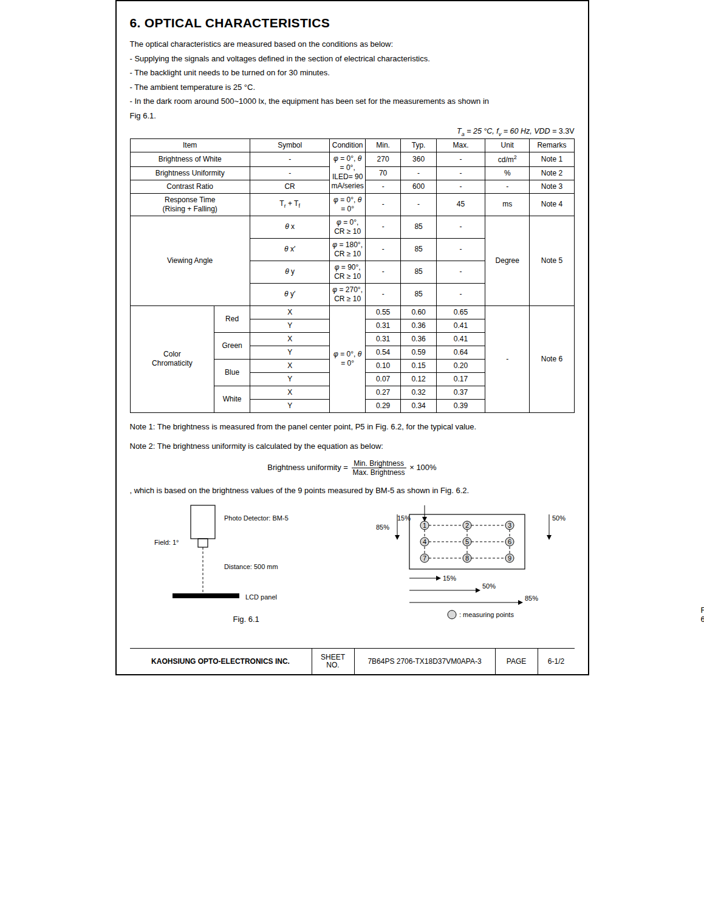6. OPTICAL CHARACTERISTICS
The optical characteristics are measured based on the conditions as below:
- Supplying the signals and voltages defined in the section of electrical characteristics.
- The backlight unit needs to be turned on for 30 minutes.
- The ambient temperature is 25 °C.
- In the dark room around 500~1000 lx, the equipment has been set for the measurements as shown in
Fig 6.1.
Ta = 25 °C, fv = 60 Hz, VDD = 3.3V
| Item | Symbol | Condition | Min. | Typ. | Max. | Unit | Remarks |
| --- | --- | --- | --- | --- | --- | --- | --- |
| Brightness of White | - | φ = 0°, θ = 0°, ILED= 90 mA/series | 270 | 360 | - | cd/m 2 | Note 1 |
| Brightness Uniformity | - | 70 | - | - | % | Note 2 |
| Contrast Ratio | CR | - | 600 | - | - | Note 3 |
| Response Time (Rising + Falling) | T r + T f | φ = 0°, θ = 0° | - | - | 45 | ms | Note 4 |
| Viewing Angle | θ x | φ = 0°, CR ≥ 10 | - | 85 | - | Degree | Note 5 |
| θ x′ | φ = 180°, CR ≥ 10 | - | 85 | - |
| θ y | φ = 90°, CR ≥ 10 | - | 85 | - |
| θ y′ | φ = 270°, CR ≥ 10 | - | 85 | - |
| Color Chromaticity | Red | X | φ = 0°, θ = 0° | 0.55 | 0.60 | 0.65 | - | Note 6 |
| Y | 0.31 | 0.36 | 0.41 |
| Green | X | 0.31 | 0.36 | 0.41 |
| Y | 0.54 | 0.59 | 0.64 |
| Blue | X | 0.10 | 0.15 | 0.20 |
| Y | 0.07 | 0.12 | 0.17 |
| White | X | 0.27 | 0.32 | 0.37 |
| Y | 0.29 | 0.34 | 0.39 |
Note 1: The brightness is measured from the panel center point, P5 in Fig. 6.2, for the typical value.
Note 2: The brightness uniformity is calculated by the equation as below:
Brightness uniformity = Min. Brightness Max. Brightness × 100%
, which is based on the brightness values of the 9 points measured by BM-5 as shown in Fig. 6.2.
Photo Detector: BM-5 Field: 1° Distance: 500 mm LCD panel
Fig. 6.1
1 2 3 4 5 6 7 8 9 15% 85% 50% 15% 50% 85% : measuring points
Fig. 6.2
KAOHSIUNG OPTO-ELECTRONICS INC.
SHEET
NO.
7B64PS 2706-TX18D37VM0APA-3
PAGE
6-1/2